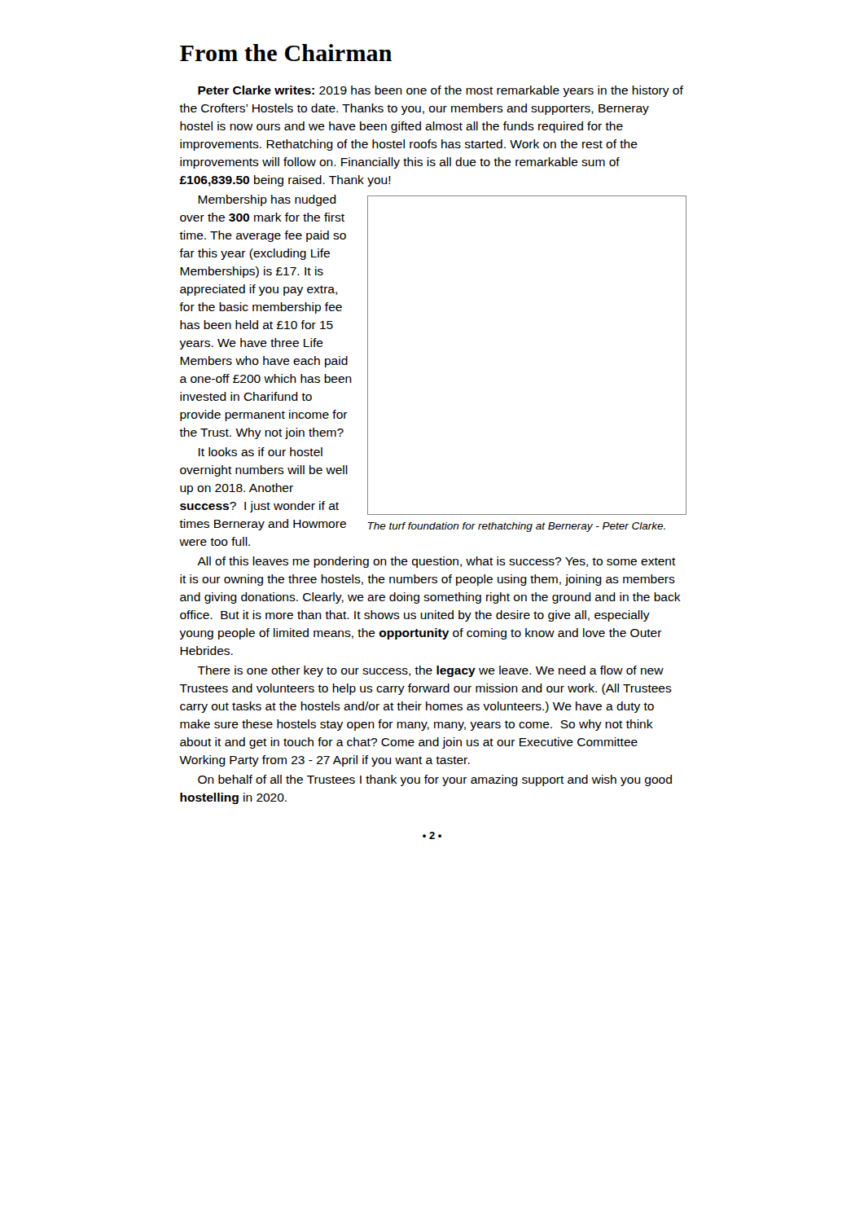From the Chairman
Peter Clarke writes: 2019 has been one of the most remarkable years in the history of the Crofters’ Hostels to date. Thanks to you, our members and supporters, Berneray hostel is now ours and we have been gifted almost all the funds required for the improvements. Rethatching of the hostel roofs has started. Work on the rest of the improvements will follow on. Financially this is all due to the remarkable sum of £106,839.50 being raised. Thank you!
The turf foundation for rethatching at Berneray - Peter Clarke.
Membership has nudged over the 300 mark for the first time. The average fee paid so far this year (excluding Life Memberships) is £17. It is appreciated if you pay extra, for the basic membership fee has been held at £10 for 15 years. We have three Life Members who have each paid a one-off £200 which has been invested in Charifund to provide permanent income for the Trust. Why not join them?
It looks as if our hostel overnight numbers will be well up on 2018. Another success? I just wonder if at times Berneray and Howmore were too full.
All of this leaves me pondering on the question, what is success? Yes, to some extent it is our owning the three hostels, the numbers of people using them, joining as members and giving donations. Clearly, we are doing something right on the ground and in the back office. But it is more than that. It shows us united by the desire to give all, especially young people of limited means, the opportunity of coming to know and love the Outer Hebrides.
There is one other key to our success, the legacy we leave. We need a flow of new Trustees and volunteers to help us carry forward our mission and our work. (All Trustees carry out tasks at the hostels and/or at their homes as volunteers.) We have a duty to make sure these hostels stay open for many, many, years to come. So why not think about it and get in touch for a chat? Come and join us at our Executive Committee Working Party from 23 - 27 April if you want a taster.
On behalf of all the Trustees I thank you for your amazing support and wish you good hostelling in 2020.
• 2 •